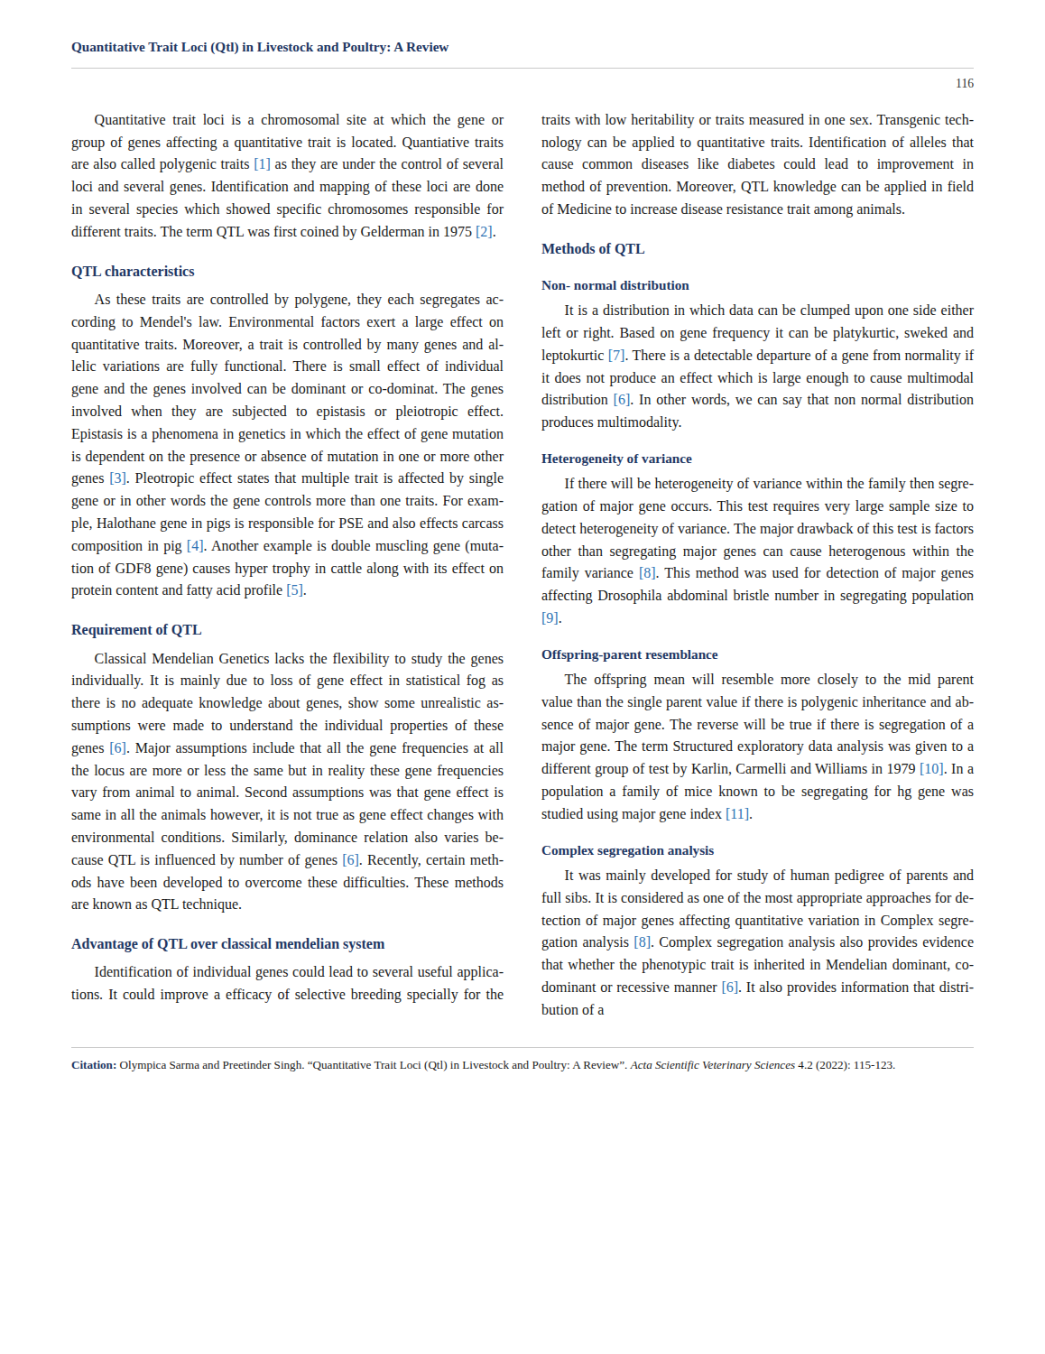Quantitative Trait Loci (Qtl) in Livestock and Poultry: A Review
116
Quantitative trait loci is a chromosomal site at which the gene or group of genes affecting a quantitative trait is located. Quantiative traits are also called polygenic traits [1] as they are under the control of several loci and several genes. Identification and mapping of these loci are done in several species which showed specific chromosomes responsible for different traits. The term QTL was first coined by Gelderman in 1975 [2].
QTL characteristics
As these traits are controlled by polygene, they each segregates according to Mendel's law. Environmental factors exert a large effect on quantitative traits. Moreover, a trait is controlled by many genes and allelic variations are fully functional. There is small effect of individual gene and the genes involved can be dominant or co-dominat. The genes involved when they are subjected to epistasis or pleiotropic effect. Epistasis is a phenomena in genetics in which the effect of gene mutation is dependent on the presence or absence of mutation in one or more other genes [3]. Pleotropic effect states that multiple trait is affected by single gene or in other words the gene controls more than one traits. For example, Halothane gene in pigs is responsible for PSE and also effects carcass composition in pig [4]. Another example is double muscling gene (mutation of GDF8 gene) causes hyper trophy in cattle along with its effect on protein content and fatty acid profile [5].
Requirement of QTL
Classical Mendelian Genetics lacks the flexibility to study the genes individually. It is mainly due to loss of gene effect in statistical fog as there is no adequate knowledge about genes, show some unrealistic assumptions were made to understand the individual properties of these genes [6]. Major assumptions include that all the gene frequencies at all the locus are more or less the same but in reality these gene frequencies vary from animal to animal. Second assumptions was that gene effect is same in all the animals however, it is not true as gene effect changes with environmental conditions. Similarly, dominance relation also varies because QTL is influenced by number of genes [6]. Recently, certain methods have been developed to overcome these difficulties. These methods are known as QTL technique.
Advantage of QTL over classical mendelian system
Identification of individual genes could lead to several useful applications. It could improve a efficacy of selective breeding specially for the traits with low heritability or traits measured in one sex. Transgenic technology can be applied to quantitative traits. Identification of alleles that cause common diseases like diabetes could lead to improvement in method of prevention. Moreover, QTL knowledge can be applied in field of Medicine to increase disease resistance trait among animals.
Methods of QTL
Non- normal distribution
It is a distribution in which data can be clumped upon one side either left or right. Based on gene frequency it can be platykurtic, sweked and leptokurtic [7]. There is a detectable departure of a gene from normality if it does not produce an effect which is large enough to cause multimodal distribution [6]. In other words, we can say that non normal distribution produces multimodality.
Heterogeneity of variance
If there will be heterogeneity of variance within the family then segregation of major gene occurs. This test requires very large sample size to detect heterogeneity of variance. The major drawback of this test is factors other than segregating major genes can cause heterogenous within the family variance [8]. This method was used for detection of major genes affecting Drosophila abdominal bristle number in segregating population [9].
Offspring-parent resemblance
The offspring mean will resemble more closely to the mid parent value than the single parent value if there is polygenic inheritance and absence of major gene. The reverse will be true if there is segregation of a major gene. The term Structured exploratory data analysis was given to a different group of test by Karlin, Carmelli and Williams in 1979 [10]. In a population a family of mice known to be segregating for hg gene was studied using major gene index [11].
Complex segregation analysis
It was mainly developed for study of human pedigree of parents and full sibs. It is considered as one of the most appropriate approaches for detection of major genes affecting quantitative variation in Complex segregation analysis [8]. Complex segregation analysis also provides evidence that whether the phenotypic trait is inherited in Mendelian dominant, co-dominant or recessive manner [6]. It also provides information that distribution of a
Citation: Olympica Sarma and Preetinder Singh. “Quantitative Trait Loci (Qtl) in Livestock and Poultry: A Review”. Acta Scientific Veterinary Sciences 4.2 (2022): 115-123.